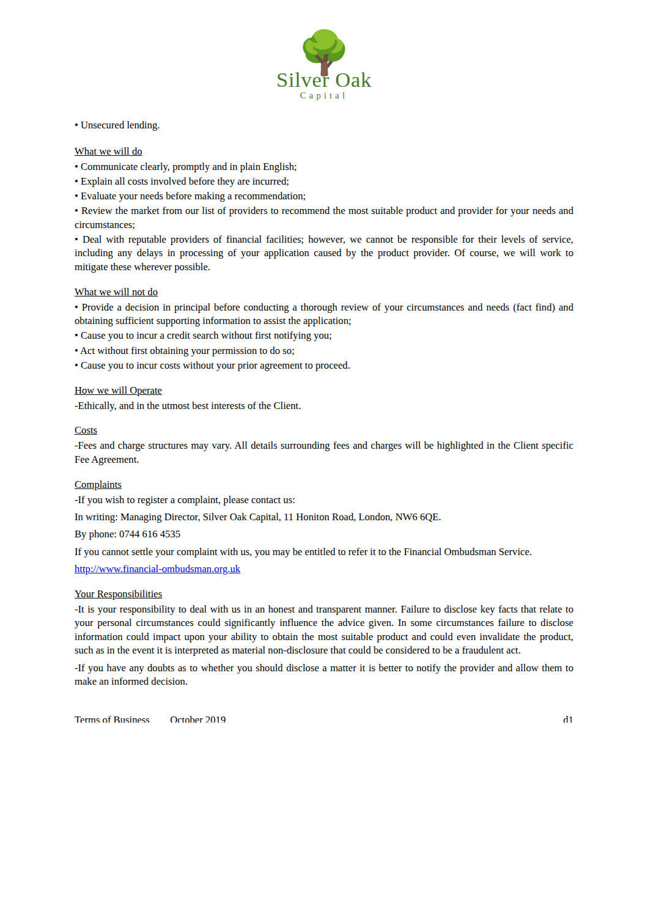🌳 Silver Oak Capital
• Unsecured lending.
What we will do
• Communicate clearly, promptly and in plain English;
• Explain all costs involved before they are incurred;
• Evaluate your needs before making a recommendation;
• Review the market from our list of providers to recommend the most suitable product and provider for your needs and circumstances;
• Deal with reputable providers of financial facilities; however, we cannot be responsible for their levels of service, including any delays in processing of your application caused by the product provider. Of course, we will work to mitigate these wherever possible.
What we will not do
• Provide a decision in principal before conducting a thorough review of your circumstances and needs (fact find) and obtaining sufficient supporting information to assist the application;
• Cause you to incur a credit search without first notifying you;
• Act without first obtaining your permission to do so;
• Cause you to incur costs without your prior agreement to proceed.
How we will Operate
-Ethically, and in the utmost best interests of the Client.
Costs
-Fees and charge structures may vary. All details surrounding fees and charges will be highlighted in the Client specific Fee Agreement.
Complaints
-If you wish to register a complaint, please contact us:
In writing: Managing Director, Silver Oak Capital, 11 Honiton Road, London, NW6 6QE.
By phone: 0744 616 4535
If you cannot settle your complaint with us, you may be entitled to refer it to the Financial Ombudsman Service.
http://www.financial-ombudsman.org.uk
Your Responsibilities
-It is your responsibility to deal with us in an honest and transparent manner. Failure to disclose key facts that relate to your personal circumstances could significantly influence the advice given. In some circumstances failure to disclose information could impact upon your ability to obtain the most suitable product and could even invalidate the product, such as in the event it is interpreted as material non-disclosure that could be considered to be a fraudulent act.
-If you have any doubts as to whether you should disclose a matter it is better to notify the provider and allow them to make an informed decision.
Terms of Business October 2019 d1